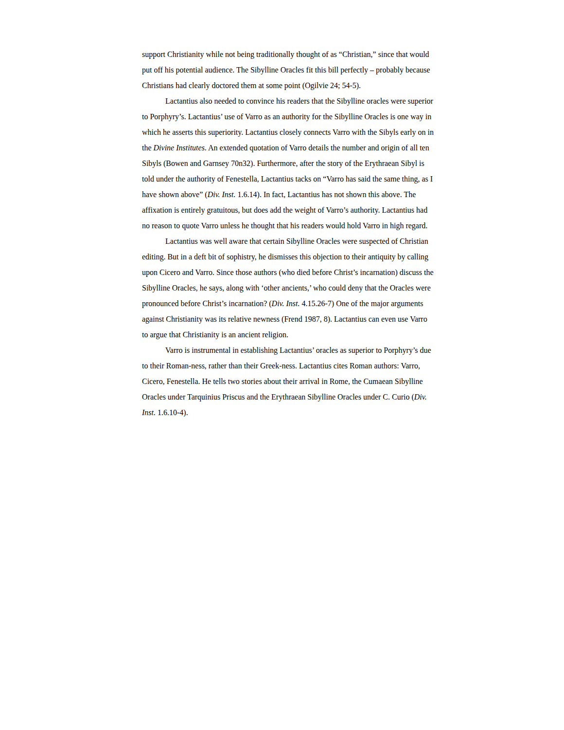support Christianity while not being traditionally thought of as “Christian,” since that would put off his potential audience. The Sibylline Oracles fit this bill perfectly – probably because Christians had clearly doctored them at some point (Ogilvie 24; 54-5).
Lactantius also needed to convince his readers that the Sibylline oracles were superior to Porphyry’s. Lactantius’ use of Varro as an authority for the Sibylline Oracles is one way in which he asserts this superiority. Lactantius closely connects Varro with the Sibyls early on in the Divine Institutes. An extended quotation of Varro details the number and origin of all ten Sibyls (Bowen and Garnsey 70n32). Furthermore, after the story of the Erythraean Sibyl is told under the authority of Fenestella, Lactantius tacks on “Varro has said the same thing, as I have shown above” (Div. Inst. 1.6.14). In fact, Lactantius has not shown this above. The affixation is entirely gratuitous, but does add the weight of Varro’s authority. Lactantius had no reason to quote Varro unless he thought that his readers would hold Varro in high regard.
Lactantius was well aware that certain Sibylline Oracles were suspected of Christian editing. But in a deft bit of sophistry, he dismisses this objection to their antiquity by calling upon Cicero and Varro. Since those authors (who died before Christ’s incarnation) discuss the Sibylline Oracles, he says, along with ‘other ancients,’ who could deny that the Oracles were pronounced before Christ’s incarnation? (Div. Inst. 4.15.26-7) One of the major arguments against Christianity was its relative newness (Frend 1987, 8). Lactantius can even use Varro to argue that Christianity is an ancient religion.
Varro is instrumental in establishing Lactantius’ oracles as superior to Porphyry’s due to their Roman-ness, rather than their Greek-ness. Lactantius cites Roman authors: Varro, Cicero, Fenestella. He tells two stories about their arrival in Rome, the Cumaean Sibylline Oracles under Tarquinius Priscus and the Erythraean Sibylline Oracles under C. Curio (Div. Inst. 1.6.10-4).